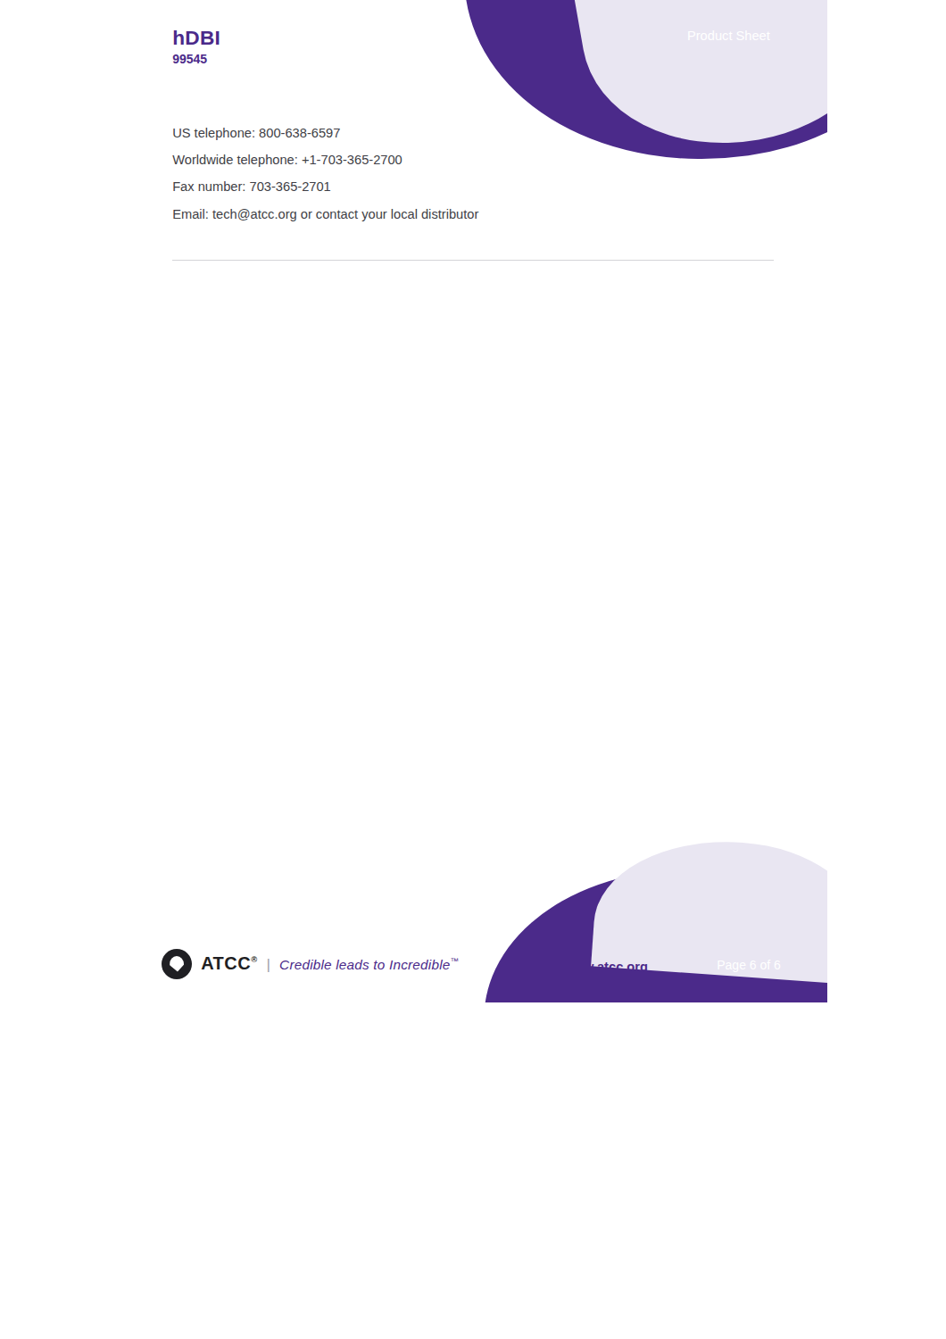hDBI
99545
Product Sheet
US telephone: 800-638-6597
Worldwide telephone: +1-703-365-2700
Fax number: 703-365-2701
Email: tech@atcc.org or contact your local distributor
ATCC® | Credible leads to Incredible™
www.atcc.org
Page 6 of 6